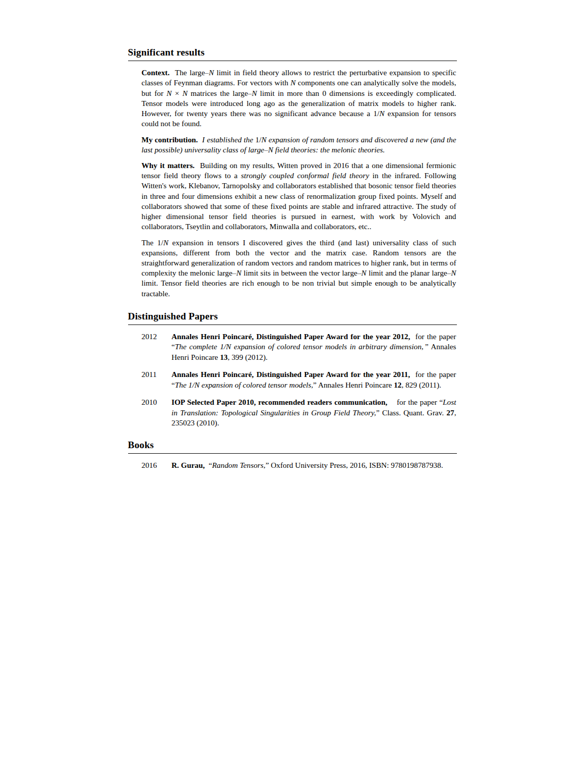Significant results
Context. The large–N limit in field theory allows to restrict the perturbative expansion to specific classes of Feynman diagrams. For vectors with N components one can analytically solve the models, but for N × N matrices the large–N limit in more than 0 dimensions is exceedingly complicated. Tensor models were introduced long ago as the generalization of matrix models to higher rank. However, for twenty years there was no significant advance because a 1/N expansion for tensors could not be found.
My contribution. I established the 1/N expansion of random tensors and discovered a new (and the last possible) universality class of large–N field theories: the melonic theories.
Why it matters. Building on my results, Witten proved in 2016 that a one dimensional fermionic tensor field theory flows to a strongly coupled conformal field theory in the infrared. Following Witten's work, Klebanov, Tarnopolsky and collaborators established that bosonic tensor field theories in three and four dimensions exhibit a new class of renormalization group fixed points. Myself and collaborators showed that some of these fixed points are stable and infrared attractive. The study of higher dimensional tensor field theories is pursued in earnest, with work by Volovich and collaborators, Tseytlin and collaborators, Minwalla and collaborators, etc..
The 1/N expansion in tensors I discovered gives the third (and last) universality class of such expansions, different from both the vector and the matrix case. Random tensors are the straightforward generalization of random vectors and random matrices to higher rank, but in terms of complexity the melonic large–N limit sits in between the vector large–N limit and the planar large–N limit. Tensor field theories are rich enough to be non trivial but simple enough to be analytically tractable.
Distinguished Papers
| 2012 | Annales Henri Poincaré, Distinguished Paper Award for the year 2012, for the paper “ The complete 1/N expansion of colored tensor models in arbitrary dimension, ” Annales Henri Poincare 13 , 399 (2012). |
| 2011 | Annales Henri Poincaré, Distinguished Paper Award for the year 2011, for the paper “ The 1/N expansion of colored tensor models, ” Annales Henri Poincare 12 , 829 (2011). |
| 2010 | IOP Selected Paper 2010, recommended readers communication, for the paper “ Lost in Translation: Topological Singularities in Group Field Theory, ” Class. Quant. Grav. 27 , 235023 (2010). |
Books
| 2016 | R. Gurau, “ Random Tensors, ” Oxford University Press, 2016, ISBN: 9780198787938. |